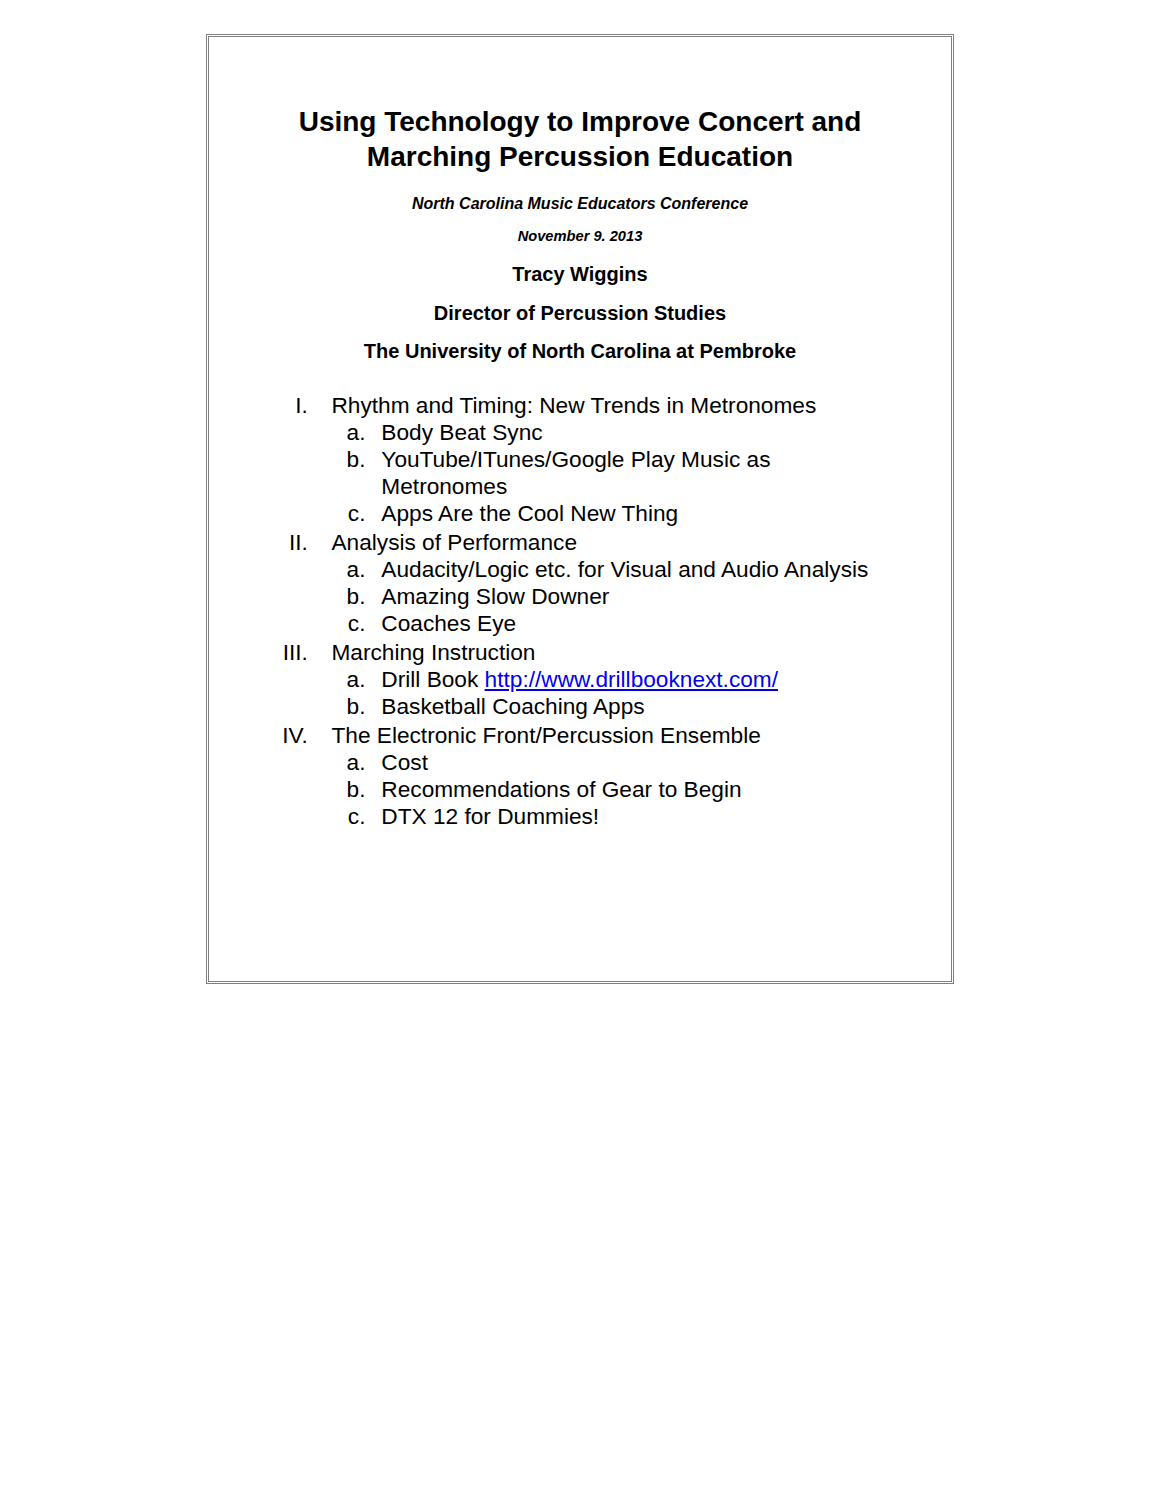Using Technology to Improve Concert and Marching Percussion Education
North Carolina Music Educators Conference
November 9. 2013
Tracy Wiggins
Director of Percussion Studies
The University of North Carolina at Pembroke
Rhythm and Timing: New Trends in Metronomes
Body Beat Sync
YouTube/ITunes/Google Play Music as Metronomes
Apps Are the Cool New Thing
Analysis of Performance
Audacity/Logic etc. for Visual and Audio Analysis
Amazing Slow Downer
Coaches Eye
Marching Instruction
Drill Book http://www.drillbooknext.com/
Basketball Coaching Apps
The Electronic Front/Percussion Ensemble
Cost
Recommendations of Gear to Begin
DTX 12 for Dummies!